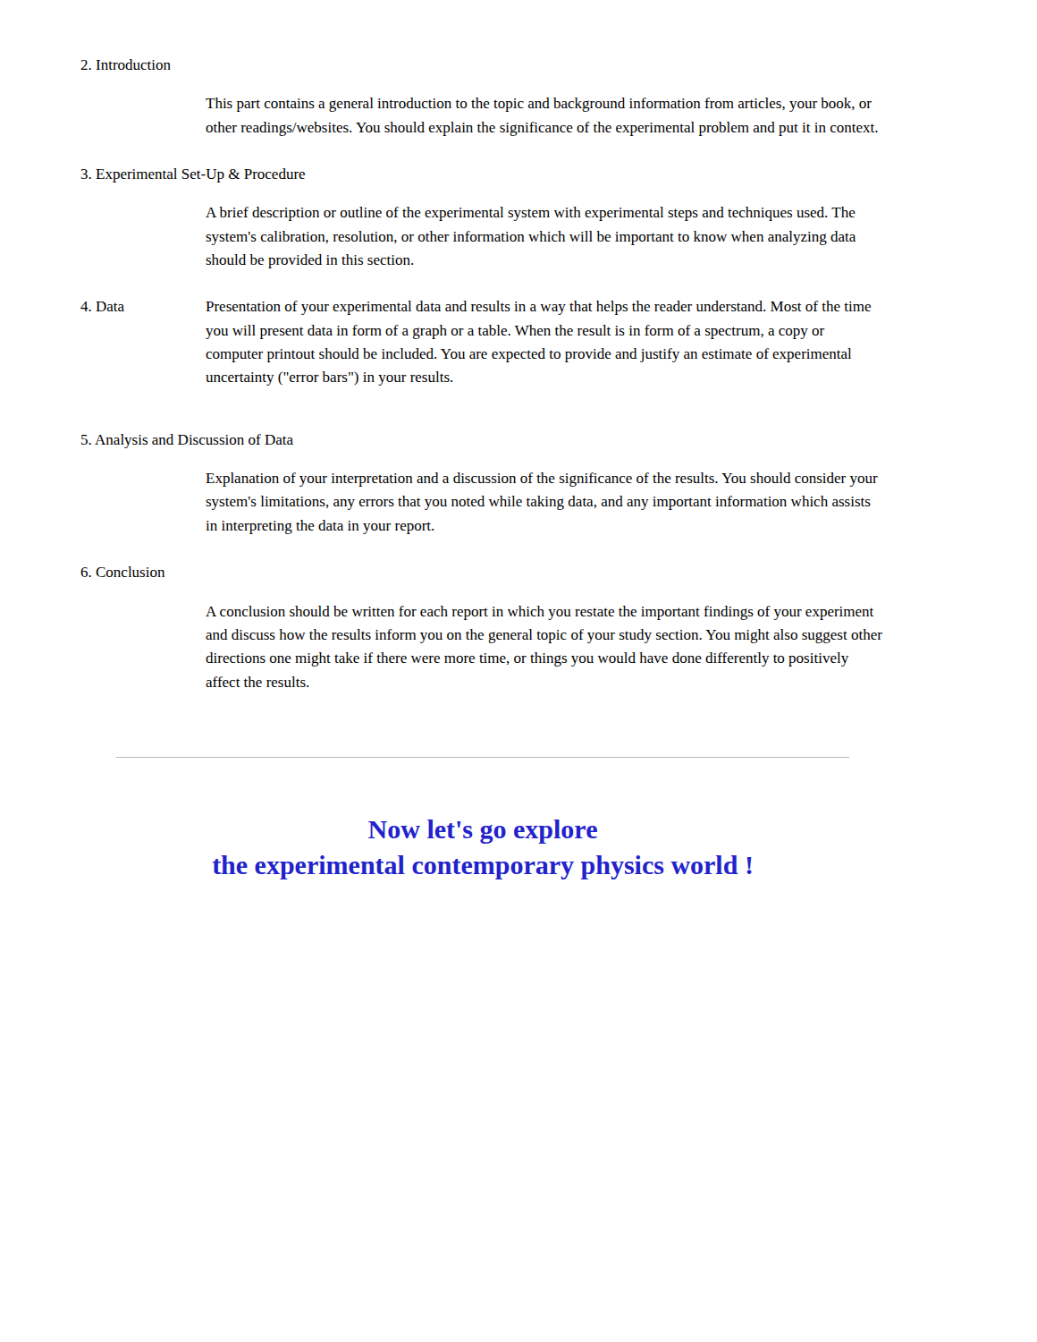2. Introduction
This part contains a general introduction to the topic and background information from articles, your book, or other readings/websites. You should explain the significance of the experimental problem and put it in context.
3. Experimental Set-Up & Procedure
A brief description or outline of the experimental system with experimental steps and techniques used. The system's calibration, resolution, or other information which will be important to know when analyzing data should be provided in this section.
4. Data
Presentation of your experimental data and results in a way that helps the reader understand. Most of the time you will present data in form of a graph or a table. When the result is in form of a spectrum, a copy or computer printout should be included. You are expected to provide and justify an estimate of experimental uncertainty ("error bars") in your results.
5. Analysis and Discussion of Data
Explanation of your interpretation and a discussion of the significance of the results. You should consider your system's limitations, any errors that you noted while taking data, and any important information which assists in interpreting the data in your report.
6. Conclusion
A conclusion should be written for each report in which you restate the important findings of your experiment and discuss how the results inform you on the general topic of your study section. You might also suggest other directions one might take if there were more time, or things you would have done differently to positively affect the results.
Now let's go explore
the experimental contemporary physics world !